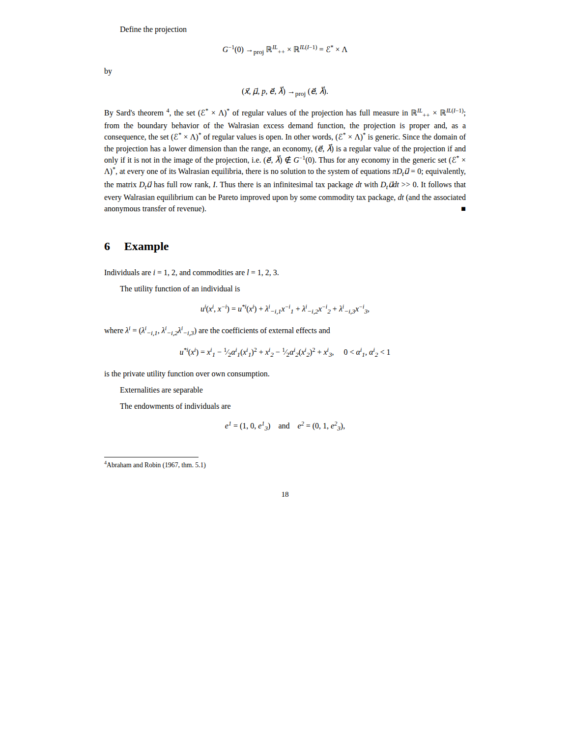Define the projection
G−1(0) →proj ℝIL++ × ℝIL(I−1) = ℰ* × Λ
by
(x⃗, μ⃗, p, e⃗, λ⃗) →proj (e⃗, λ⃗).
By Sard's theorem 4, the set (ℰ* × Λ)* of regular values of the projection has full measure in ℝIL++ × ℝIL(I−1); from the boundary behavior of the Walrasian excess demand function, the projection is proper and, as a consequence, the set (ℰ* × Λ)* of regular values is open. In other words, (ℰ* × Λ)* is generic. Since the domain of the projection has a lower dimension than the range, an economy, (e⃗, λ⃗) is a regular value of the projection if and only if it is not in the image of the projection, i.e. (e⃗, λ⃗) ∉ G−1(0). Thus for any economy in the generic set (ℰ* × Λ)*, at every one of its Walrasian equilibria, there is no solution to the system of equations πDtu⃗ = 0; equivalently, the matrix Dtu⃗ has full row rank, I. Thus there is an infinitesimal tax package dt with Dtu⃗dt >> 0. It follows that every Walrasian equilibrium can be Pareto improved upon by some commodity tax package, dt (and the associated anonymous transfer of revenue). ■
6 Example
Individuals are i = 1, 2, and commodities are l = 1, 2, 3.
The utility function of an individual is
ui(xi, x−i) = u*i(xi) + λi−i,1x−i1 + λi−i,2x−i2 + λi−i,3x−i3,
where λi = (λi−i,1, λi−i,2λi−i,3) are the coefficients of external effects and
u*i(xi) = xi1 − 1⁄2αi1(xi1)2 + xi2 − 1⁄2αi2(xi2)2 + xi3, 0 < αi1, αi2 < 1
is the private utility function over own consumption.
Externalities are separable
The endowments of individuals are
e1 = (1, 0, e13) and e2 = (0, 1, e23),
4Abraham and Robin (1967, thm. 5.1)
18